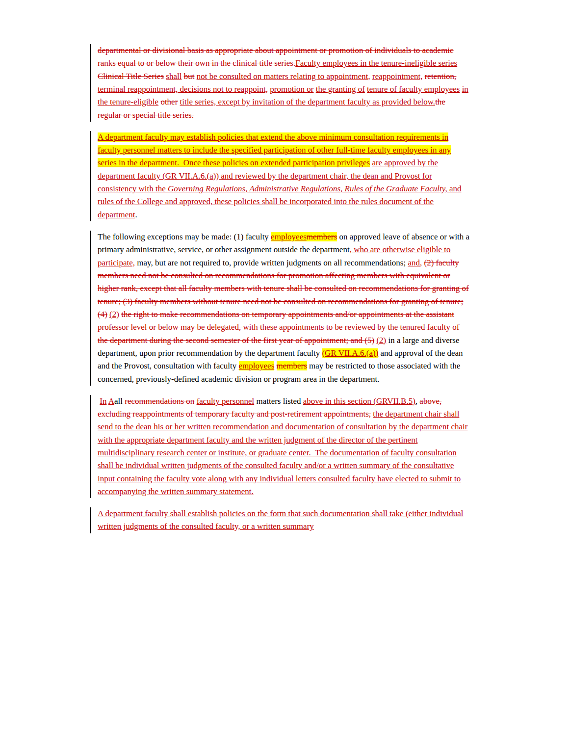departmental or divisional basis as appropriate about appointment or promotion of individuals to academic ranks equal to or below their own in the clinical title series. Faculty employees in the tenure-ineligible series Clinical Title Series shall but not be consulted on matters relating to appointment, reappointment, retention, terminal reappointment, decisions not to reappoint, promotion or the granting of tenure of faculty employees in the tenure-eligible other title series, except by invitation of the department faculty as provided below. the regular or special title series.
A department faculty may establish policies that extend the above minimum consultation requirements in faculty personnel matters to include the specified participation of other full-time faculty employees in any series in the department. Once these policies on extended participation privileges are approved by the department faculty (GR VII.A.6.(a)) and reviewed by the department chair, the dean and Provost for consistency with the Governing Regulations, Administrative Regulations, Rules of the Graduate Faculty, and rules of the College and approved, these policies shall be incorporated into the rules document of the department.
The following exceptions may be made: (1) faculty employees members on approved leave of absence or with a primary administrative, service, or other assignment outside the department, who are otherwise eligible to participate, may, but are not required to, provide written judgments on all recommendations; and, (2) faculty members need not be consulted on recommendations for promotion affecting members with equivalent or higher rank, except that all faculty members with tenure shall be consulted on recommendations for granting of tenure; (3) faculty members without tenure need not be consulted on recommendations for granting of tenure; (4) (2) the right to make recommendations on temporary appointments and/or appointments at the assistant professor level or below may be delegated, with these appointments to be reviewed by the tenured faculty of the department during the second semester of the first year of appointment; and (5) (2) in a large and diverse department, upon prior recommendation by the department faculty (GR VII.A.6.(a)) and approval of the dean and the Provost, consultation with faculty employees members may be restricted to those associated with the concerned, previously-defined academic division or program area in the department.
In Aall recommendations on faculty personnel matters listed above in this section (GRVII.B.5), above, excluding reappointments of temporary faculty and post-retirement appointments, the department chair shall send to the dean his or her written recommendation and documentation of consultation by the department chair with the appropriate department faculty and the written judgment of the director of the pertinent multidisciplinary research center or institute, or graduate center. The documentation of faculty consultation shall be individual written judgments of the consulted faculty and/or a written summary of the consultative input containing the faculty vote along with any individual letters consulted faculty have elected to submit to accompanying the written summary statement.
A department faculty shall establish policies on the form that such documentation shall take (either individual written judgments of the consulted faculty, or a written summary